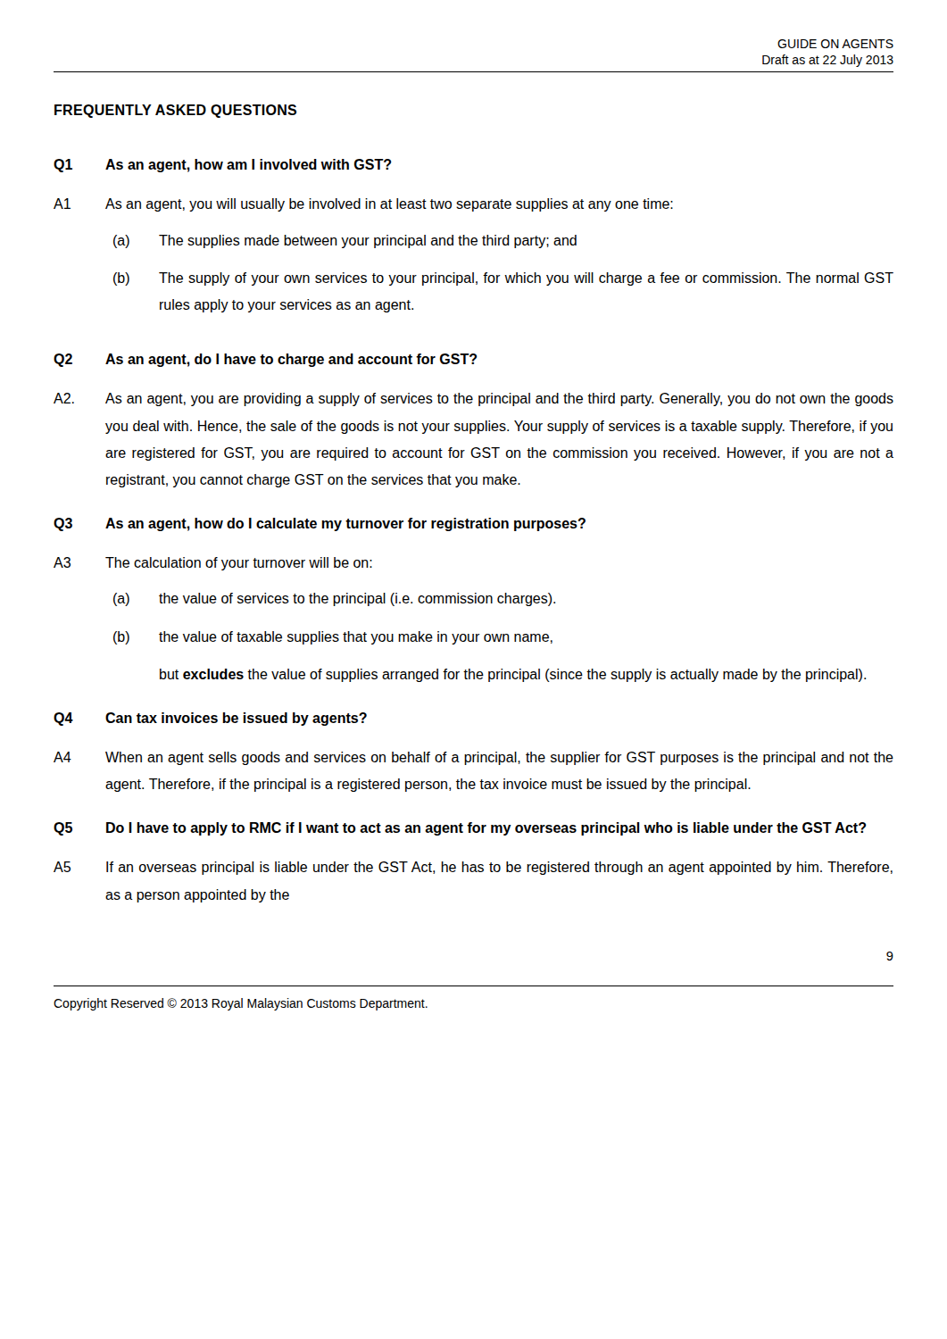GUIDE ON AGENTS
Draft as at 22 July 2013
FREQUENTLY ASKED QUESTIONS
Q1
As an agent, how am I involved with GST?
A1
As an agent, you will usually be involved in at least two separate supplies at any one time:
(a) The supplies made between your principal and the third party; and
(b) The supply of your own services to your principal, for which you will charge a fee or commission. The normal GST rules apply to your services as an agent.
Q2
As an agent, do I have to charge and account for GST?
A2.
As an agent, you are providing a supply of services to the principal and the third party. Generally, you do not own the goods you deal with. Hence, the sale of the goods is not your supplies. Your supply of services is a taxable supply. Therefore, if you are registered for GST, you are required to account for GST on the commission you received. However, if you are not a registrant, you cannot charge GST on the services that you make.
Q3
As an agent, how do I calculate my turnover for registration purposes?
A3
The calculation of your turnover will be on:
(a) the value of services to the principal (i.e. commission charges).
(b) the value of taxable supplies that you make in your own name,
but excludes the value of supplies arranged for the principal (since the supply is actually made by the principal).
Q4
Can tax invoices be issued by agents?
A4
When an agent sells goods and services on behalf of a principal, the supplier for GST purposes is the principal and not the agent. Therefore, if the principal is a registered person, the tax invoice must be issued by the principal.
Q5
Do I have to apply to RMC if I want to act as an agent for my overseas principal who is liable under the GST Act?
A5
If an overseas principal is liable under the GST Act, he has to be registered through an agent appointed by him. Therefore, as a person appointed by the
9
Copyright Reserved © 2013 Royal Malaysian Customs Department.